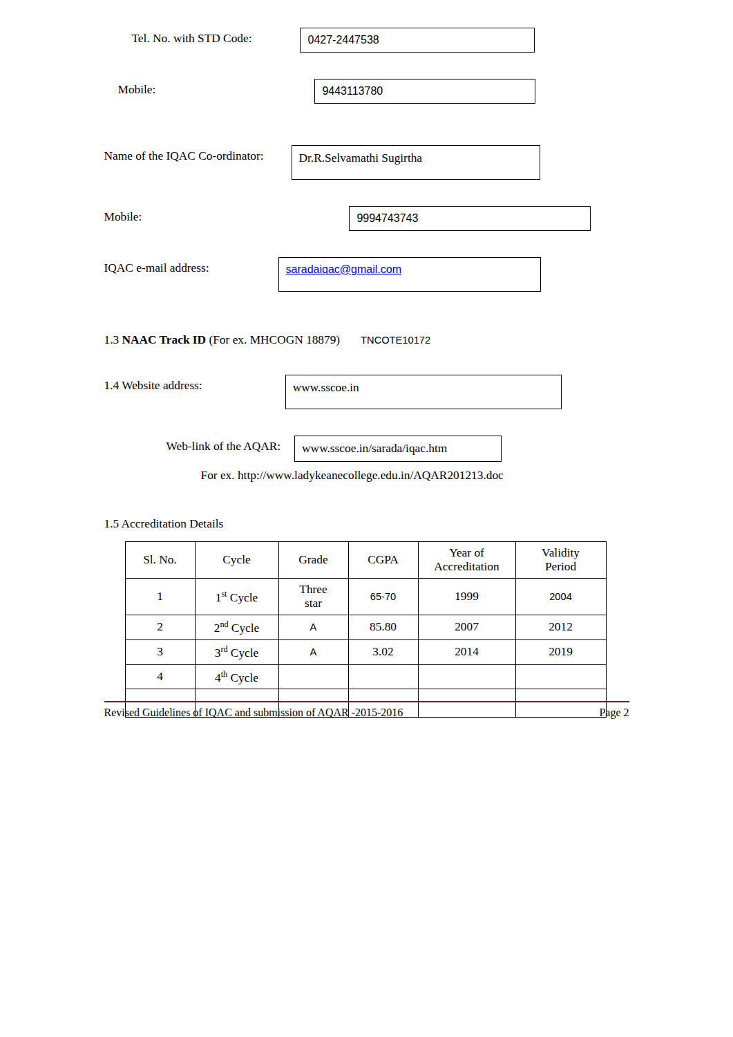Tel. No. with STD Code:
0427-2447538
Mobile:
9443113780
Name of the IQAC Co-ordinator:
Dr.R.Selvamathi Sugirtha
Mobile:
9994743743
IQAC e-mail address:
saradaiqac@gmail.com
1.3 NAAC Track ID (For ex. MHCOGN 18879)TNCOTE10172
1.4 Website address:
www.sscoe.in
Web-link of the AQAR:
www.sscoe.in/sarada/iqac.htm
For ex. http://www.ladykeanecollege.edu.in/AQAR201213.doc
1.5 Accreditation Details
| Sl. No. | Cycle | Grade | CGPA | Year of Accreditation | Validity Period |
| --- | --- | --- | --- | --- | --- |
| 1 | 1 st Cycle | Three star | 65-70 | 1999 | 2004 |
| 2 | 2 nd Cycle | A | 85.80 | 2007 | 2012 |
| 3 | 3 rd Cycle | A | 3.02 | 2014 | 2019 |
| 4 | 4 th Cycle | | | | |
Revised Guidelines of IQAC and submission of AQAR -2015-2016 Page 2